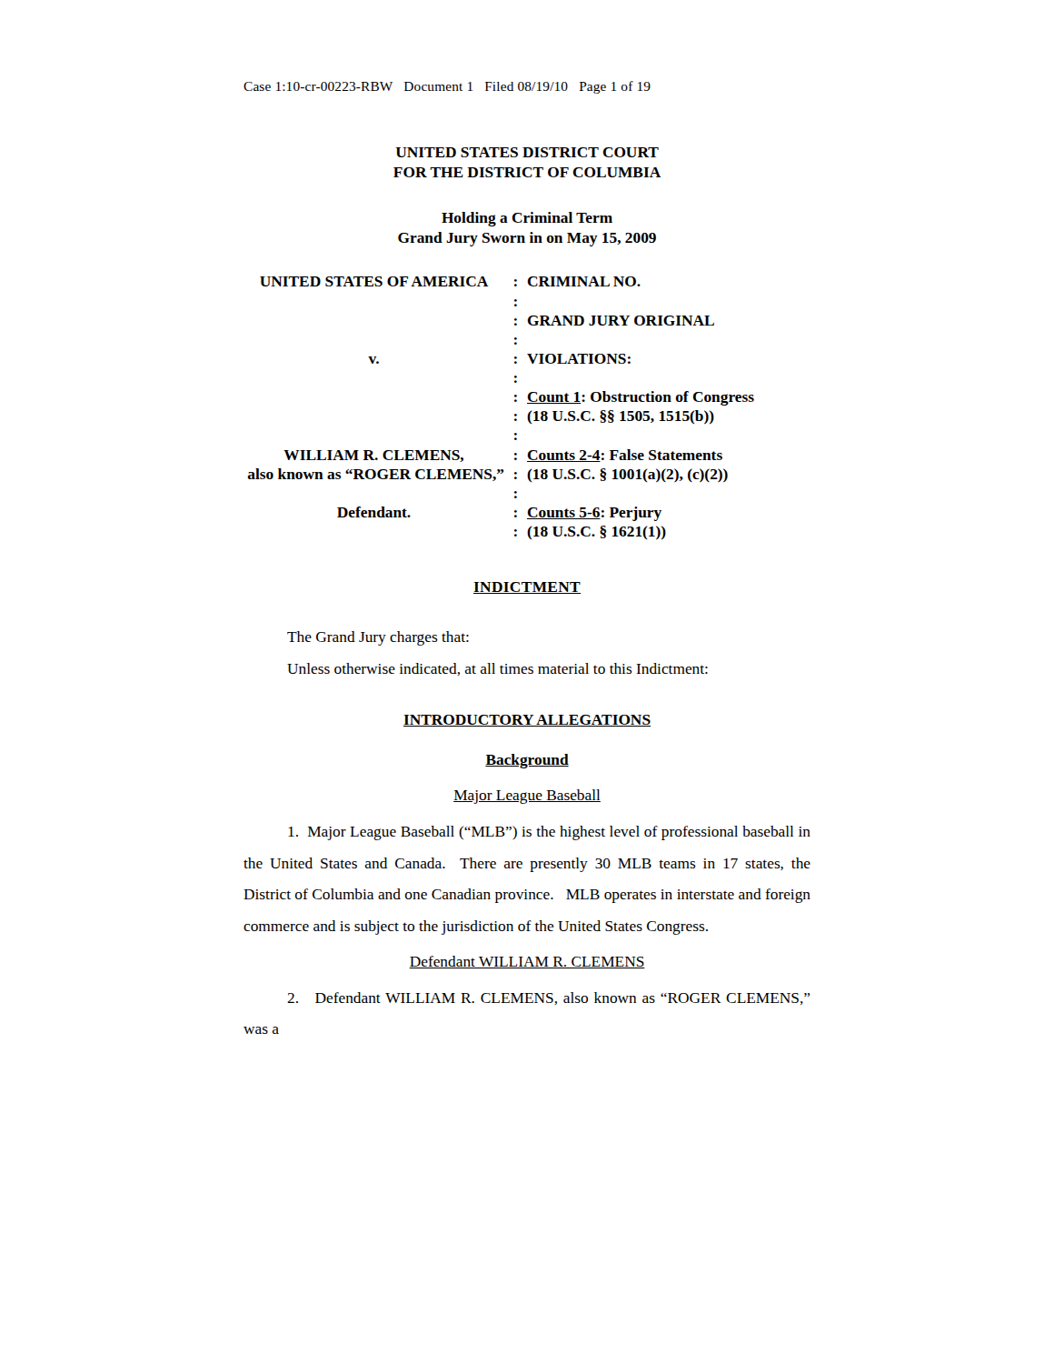Case 1:10-cr-00223-RBW Document 1 Filed 08/19/10 Page 1 of 19
UNITED STATES DISTRICT COURT
FOR THE DISTRICT OF COLUMBIA
Holding a Criminal Term
Grand Jury Sworn in on May 15, 2009
| UNITED STATES OF AMERICA | : | CRIMINAL NO. |
| | : | |
| | : | GRAND JURY ORIGINAL |
| | : | |
| v. | : | VIOLATIONS: |
| | : | |
| | : | Count 1 : Obstruction of Congress |
| | : | (18 U.S.C. §§ 1505, 1515(b)) |
| | : | |
| WILLIAM R. CLEMENS, | : | Counts 2-4 : False Statements |
| also known as “ROGER CLEMENS,” | : | (18 U.S.C. § 1001(a)(2), (c)(2)) |
| | : | |
| Defendant. | : | Counts 5-6 : Perjury |
| | : | (18 U.S.C. § 1621(1)) |
INDICTMENT
The Grand Jury charges that:
Unless otherwise indicated, at all times material to this Indictment:
INTRODUCTORY ALLEGATIONS
Background
Major League Baseball
1. Major League Baseball (“MLB”) is the highest level of professional baseball in the United States and Canada. There are presently 30 MLB teams in 17 states, the District of Columbia and one Canadian province. MLB operates in interstate and foreign commerce and is subject to the jurisdiction of the United States Congress.
Defendant WILLIAM R. CLEMENS
2. Defendant WILLIAM R. CLEMENS, also known as “ROGER CLEMENS,” was a